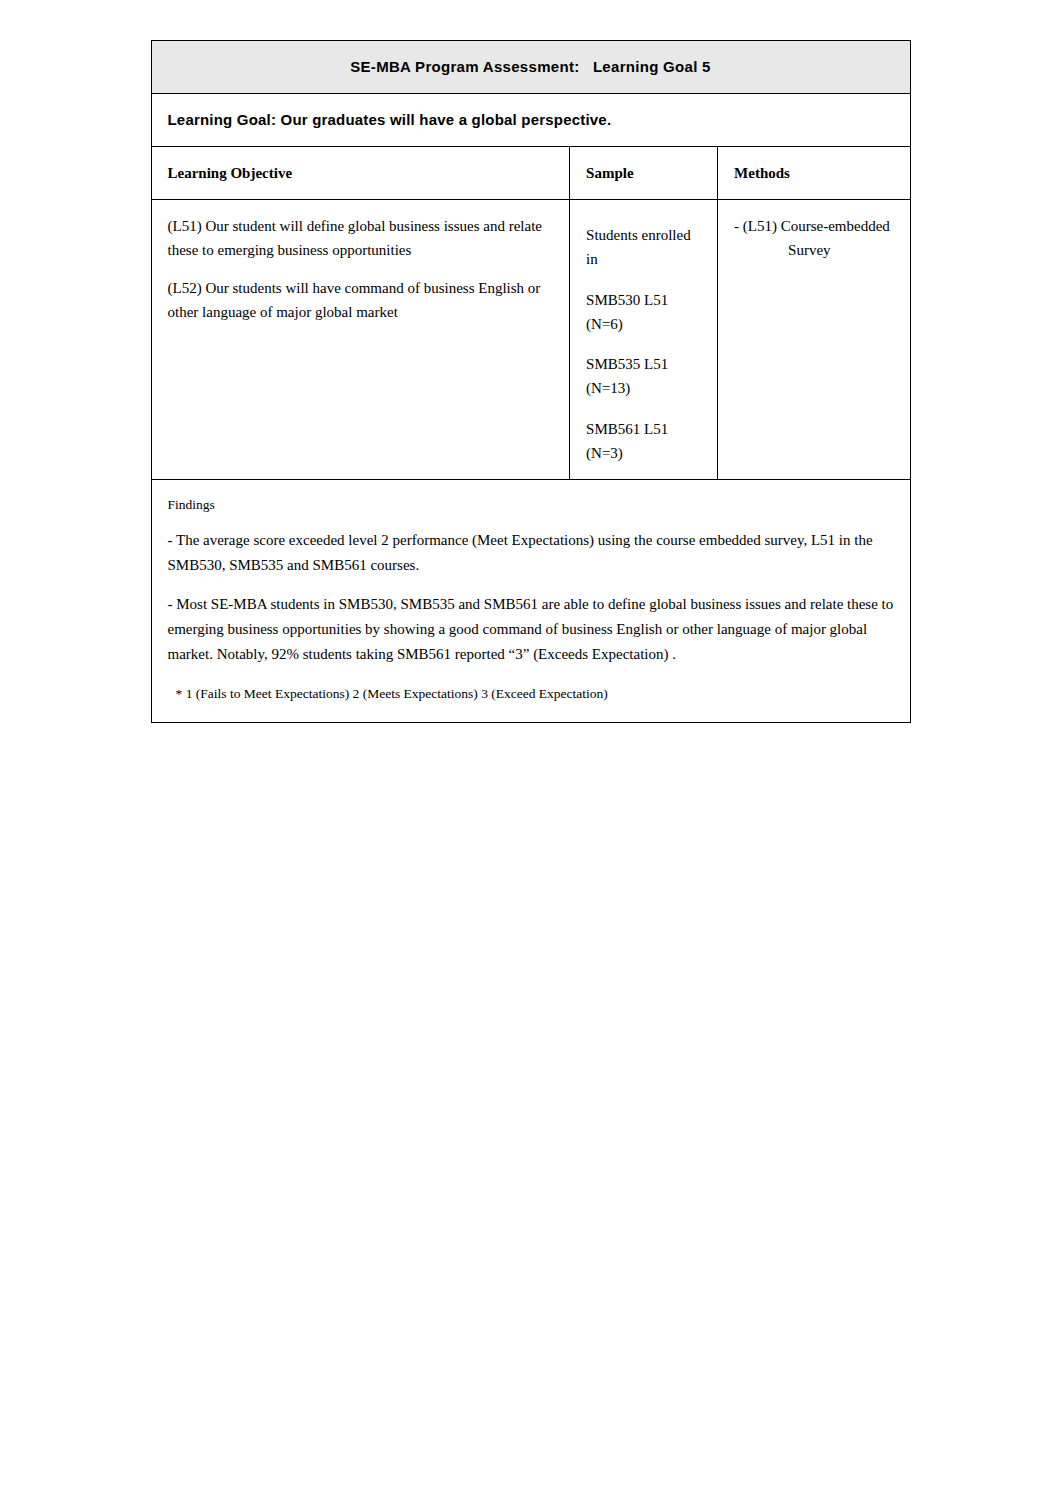| SE-MBA Program Assessment: Learning Goal 5 |
| Learning Goal: Our graduates will have a global perspective. |
| Learning Objective | Sample | Methods |
| (L51) Our student will define global business issues and relate these to emerging business opportunities (L52) Our students will have command of business English or other language of major global market | Students enrolled in SMB530 L51 (N=6) SMB535 L51 (N=13) SMB561 L51 (N=3) | - (L51) Course-embedded Survey |
| Findings - The average score exceeded level 2 performance (Meet Expectations) using the course embedded survey, L51 in the SMB530, SMB535 and SMB561 courses. - Most SE-MBA students in SMB530, SMB535 and SMB561 are able to define global business issues and relate these to emerging business opportunities by showing a good command of business English or other language of major global market. Notably, 92% students taking SMB561 reported “3” (Exceeds Expectation) . * 1 (Fails to Meet Expectations) 2 (Meets Expectations) 3 (Exceed Expectation) |